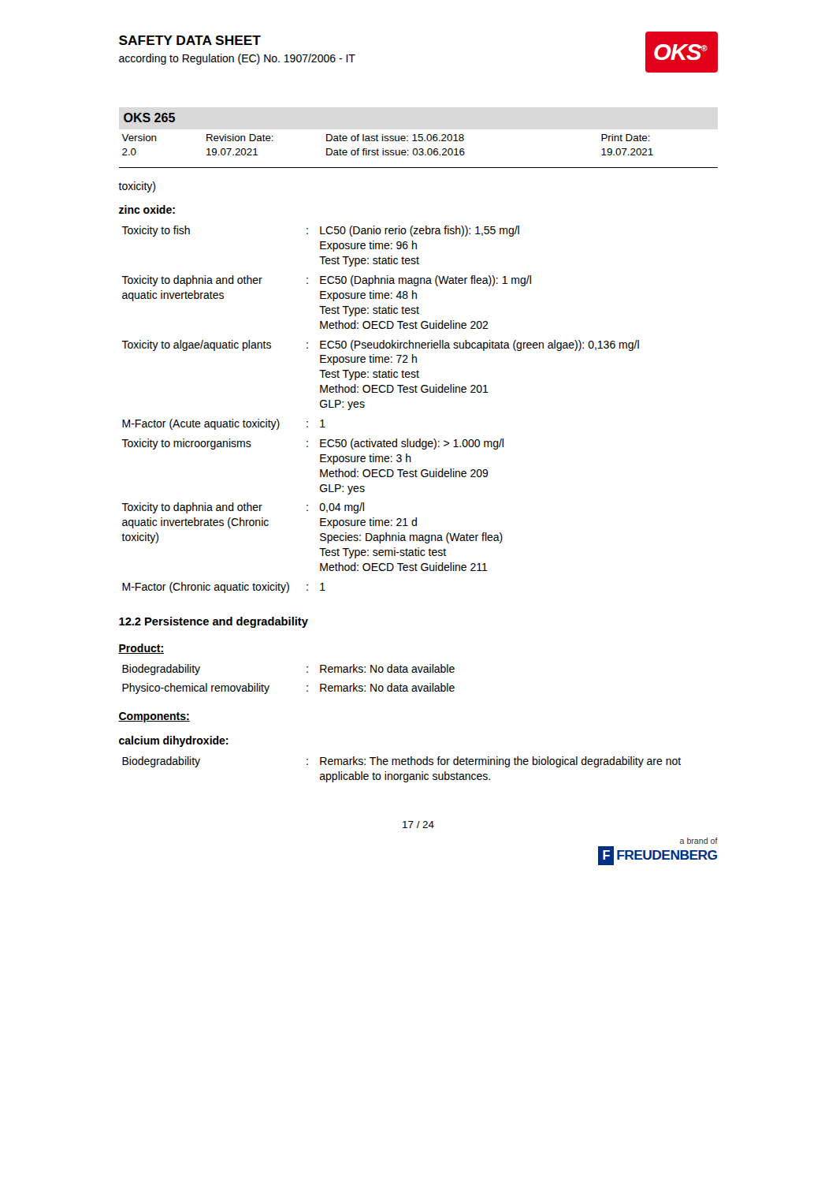SAFETY DATA SHEET
according to Regulation (EC) No. 1907/2006 - IT
OKS®
OKS 265
| Version 2.0 | Revision Date: 19.07.2021 | Date of last issue: 15.06.2018 Date of first issue: 03.06.2016 | Print Date: 19.07.2021 |
toxicity)
zinc oxide:
| Toxicity to fish | : | LC50 (Danio rerio (zebra fish)): 1,55 mg/l Exposure time: 96 h Test Type: static test |
| Toxicity to daphnia and other aquatic invertebrates | : | EC50 (Daphnia magna (Water flea)): 1 mg/l Exposure time: 48 h Test Type: static test Method: OECD Test Guideline 202 |
| Toxicity to algae/aquatic plants | : | EC50 (Pseudokirchneriella subcapitata (green algae)): 0,136 mg/l Exposure time: 72 h Test Type: static test Method: OECD Test Guideline 201 GLP: yes |
| M-Factor (Acute aquatic toxicity) | : | 1 |
| Toxicity to microorganisms | : | EC50 (activated sludge): > 1.000 mg/l Exposure time: 3 h Method: OECD Test Guideline 209 GLP: yes |
| Toxicity to daphnia and other aquatic invertebrates (Chronic toxicity) | : | 0,04 mg/l Exposure time: 21 d Species: Daphnia magna (Water flea) Test Type: semi-static test Method: OECD Test Guideline 211 |
| M-Factor (Chronic aquatic toxicity) | : | 1 |
12.2 Persistence and degradability
Product:
| Biodegradability | : | Remarks: No data available |
| Physico-chemical removability | : | Remarks: No data available |
Components:
calcium dihydroxide:
| Biodegradability | : | Remarks: The methods for determining the biological degradability are not applicable to inorganic substances. |
17 / 24
a brand of
FFREUDENBERG